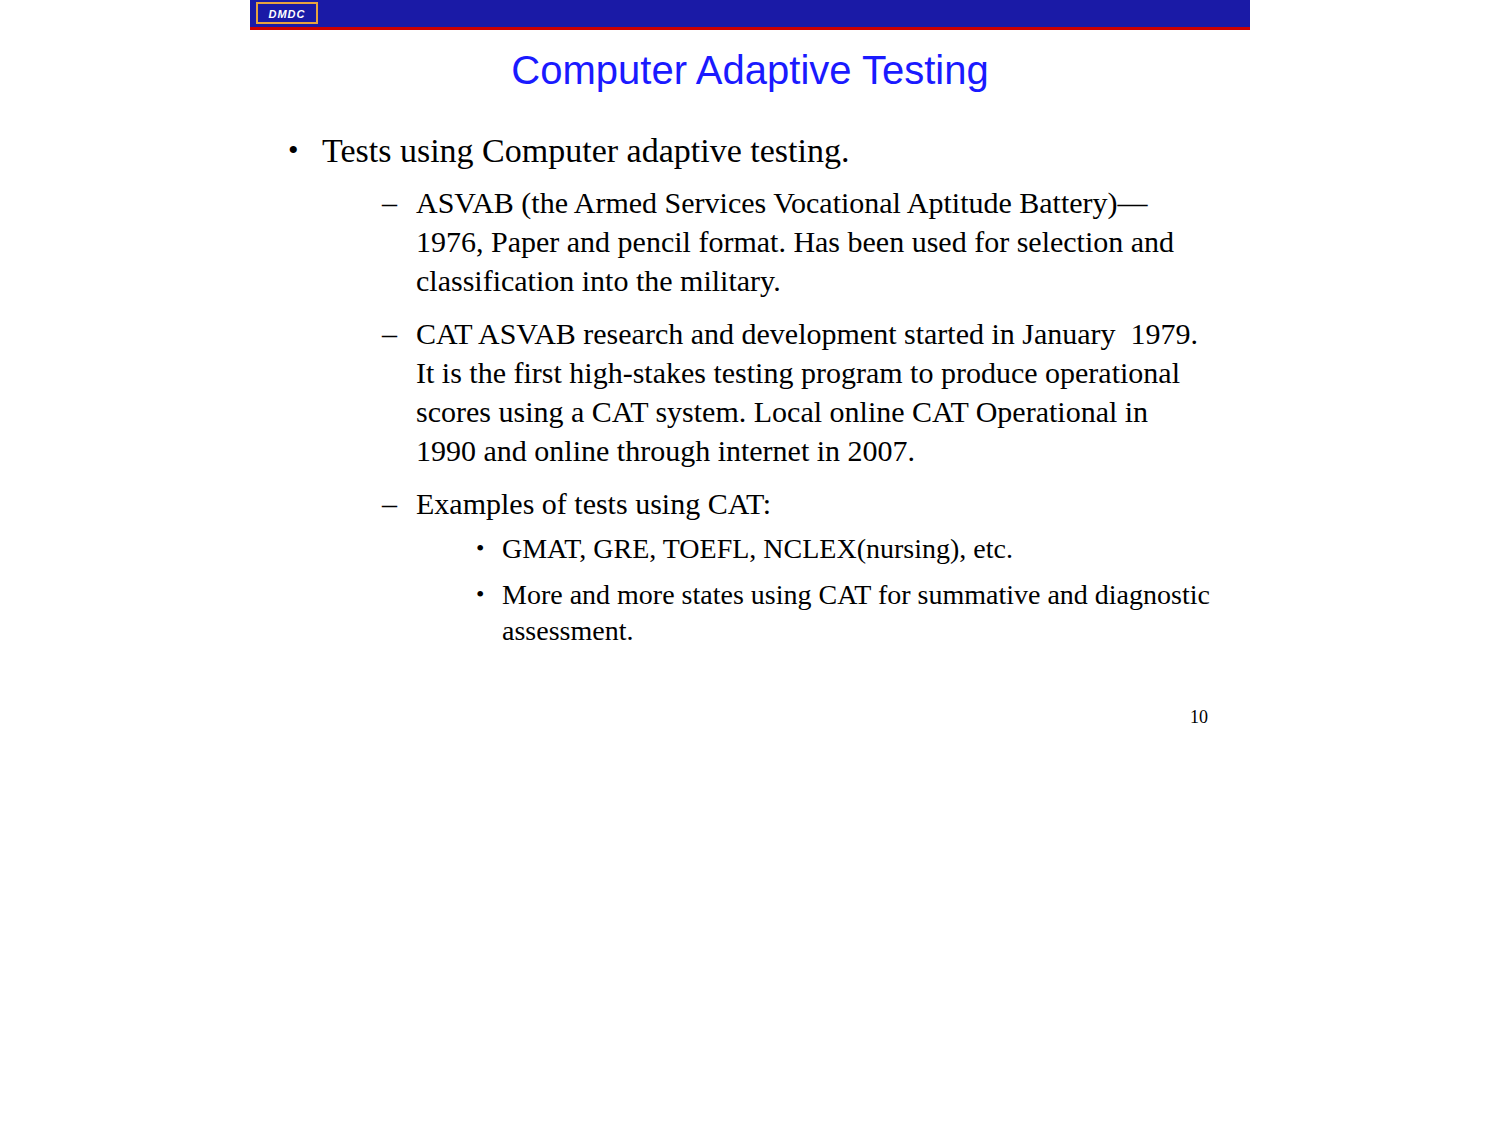DMDC
Computer Adaptive Testing
Tests using Computer adaptive testing.
ASVAB (the Armed Services Vocational Aptitude Battery)—1976, Paper and pencil format. Has been used for selection and classification into the military.
CAT ASVAB research and development started in January 1979. It is the first high-stakes testing program to produce operational scores using a CAT system. Local online CAT Operational in 1990 and online through internet in 2007.
Examples of tests using CAT:
GMAT, GRE, TOEFL, NCLEX(nursing), etc.
More and more states using CAT for summative and diagnostic assessment.
10